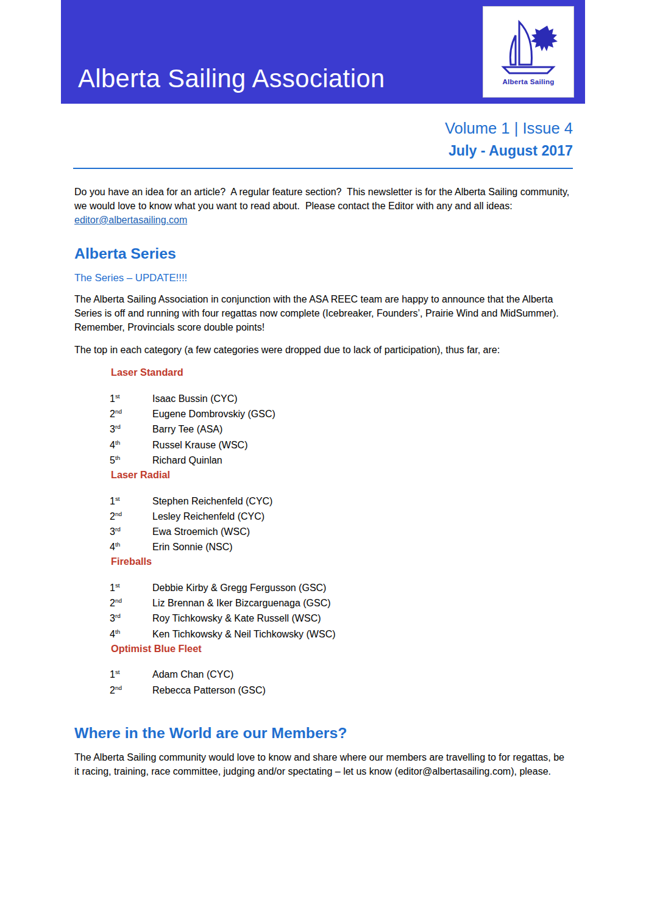Alberta Sailing Association
Alberta Sailing
Volume 1 | Issue 4
July - August 2017
Do you have an idea for an article? A regular feature section? This newsletter is for the Alberta Sailing community, we would love to know what you want to read about. Please contact the Editor with any and all ideas: editor@albertasailing.com
Alberta Series
The Series – UPDATE!!!!
The Alberta Sailing Association in conjunction with the ASA REEC team are happy to announce that the Alberta Series is off and running with four regattas now complete (Icebreaker, Founders’, Prairie Wind and MidSummer). Remember, Provincials score double points!
The top in each category (a few categories were dropped due to lack of participation), thus far, are:
Laser Standard
| 1 st | Isaac Bussin (CYC) |
| 2 nd | Eugene Dombrovskiy (GSC) |
| 3 rd | Barry Tee (ASA) |
| 4 th | Russel Krause (WSC) |
| 5 th | Richard Quinlan |
Laser Radial
| 1 st | Stephen Reichenfeld (CYC) |
| 2 nd | Lesley Reichenfeld (CYC) |
| 3 rd | Ewa Stroemich (WSC) |
| 4 th | Erin Sonnie (NSC) |
Fireballs
| 1 st | Debbie Kirby & Gregg Fergusson (GSC) |
| 2 nd | Liz Brennan & Iker Bizcarguenaga (GSC) |
| 3 rd | Roy Tichkowsky & Kate Russell (WSC) |
| 4 th | Ken Tichkowsky & Neil Tichkowsky (WSC) |
Optimist Blue Fleet
| 1 st | Adam Chan (CYC) |
| 2 nd | Rebecca Patterson (GSC) |
Where in the World are our Members?
The Alberta Sailing community would love to know and share where our members are travelling to for regattas, be it racing, training, race committee, judging and/or spectating – let us know (editor@albertasailing.com), please.